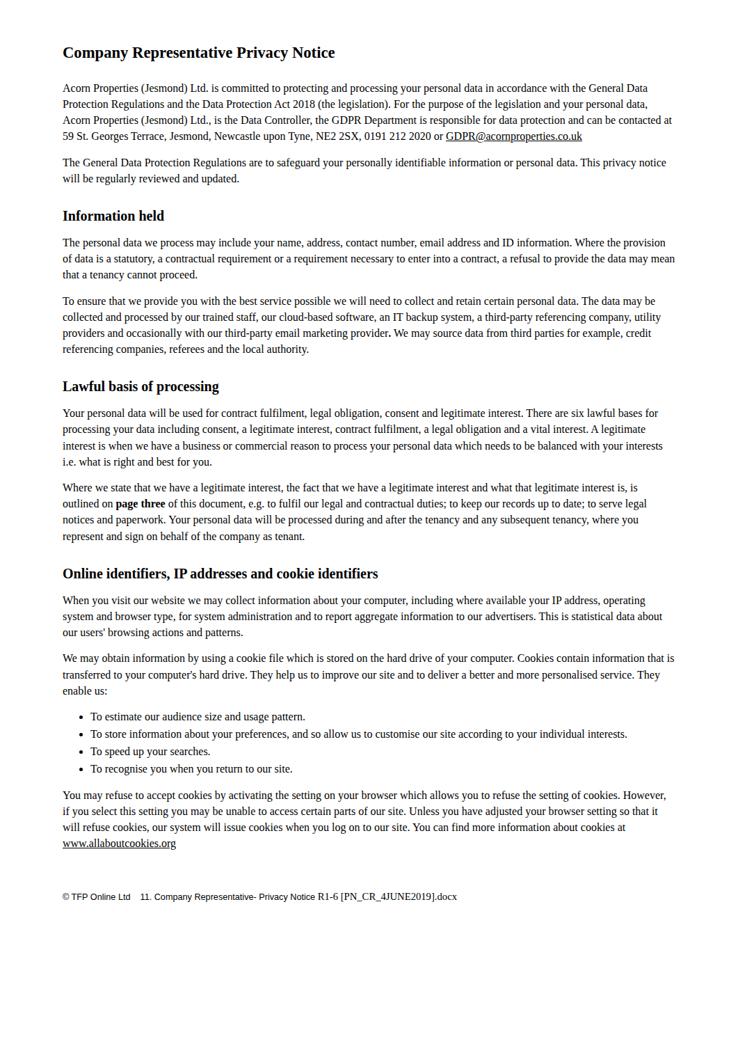Company Representative Privacy Notice
Acorn Properties (Jesmond) Ltd. is committed to protecting and processing your personal data in accordance with the General Data Protection Regulations and the Data Protection Act 2018 (the legislation). For the purpose of the legislation and your personal data, Acorn Properties (Jesmond) Ltd., is the Data Controller, the GDPR Department is responsible for data protection and can be contacted at 59 St. Georges Terrace, Jesmond, Newcastle upon Tyne, NE2 2SX, 0191 212 2020 or GDPR@acornproperties.co.uk
The General Data Protection Regulations are to safeguard your personally identifiable information or personal data. This privacy notice will be regularly reviewed and updated.
Information held
The personal data we process may include your name, address, contact number, email address and ID information. Where the provision of data is a statutory, a contractual requirement or a requirement necessary to enter into a contract, a refusal to provide the data may mean that a tenancy cannot proceed.
To ensure that we provide you with the best service possible we will need to collect and retain certain personal data. The data may be collected and processed by our trained staff, our cloud-based software, an IT backup system, a third-party referencing company, utility providers and occasionally with our third-party email marketing provider. We may source data from third parties for example, credit referencing companies, referees and the local authority.
Lawful basis of processing
Your personal data will be used for contract fulfilment, legal obligation, consent and legitimate interest. There are six lawful bases for processing your data including consent, a legitimate interest, contract fulfilment, a legal obligation and a vital interest. A legitimate interest is when we have a business or commercial reason to process your personal data which needs to be balanced with your interests i.e. what is right and best for you.
Where we state that we have a legitimate interest, the fact that we have a legitimate interest and what that legitimate interest is, is outlined on page three of this document, e.g. to fulfil our legal and contractual duties; to keep our records up to date; to serve legal notices and paperwork. Your personal data will be processed during and after the tenancy and any subsequent tenancy, where you represent and sign on behalf of the company as tenant.
Online identifiers, IP addresses and cookie identifiers
When you visit our website we may collect information about your computer, including where available your IP address, operating system and browser type, for system administration and to report aggregate information to our advertisers. This is statistical data about our users' browsing actions and patterns.
We may obtain information by using a cookie file which is stored on the hard drive of your computer. Cookies contain information that is transferred to your computer's hard drive. They help us to improve our site and to deliver a better and more personalised service. They enable us:
To estimate our audience size and usage pattern.
To store information about your preferences, and so allow us to customise our site according to your individual interests.
To speed up your searches.
To recognise you when you return to our site.
You may refuse to accept cookies by activating the setting on your browser which allows you to refuse the setting of cookies. However, if you select this setting you may be unable to access certain parts of our site. Unless you have adjusted your browser setting so that it will refuse cookies, our system will issue cookies when you log on to our site. You can find more information about cookies at www.allaboutcookies.org
© TFP Online Ltd 11. Company Representative- Privacy Notice R1-6 [PN_CR_4JUNE2019].docx